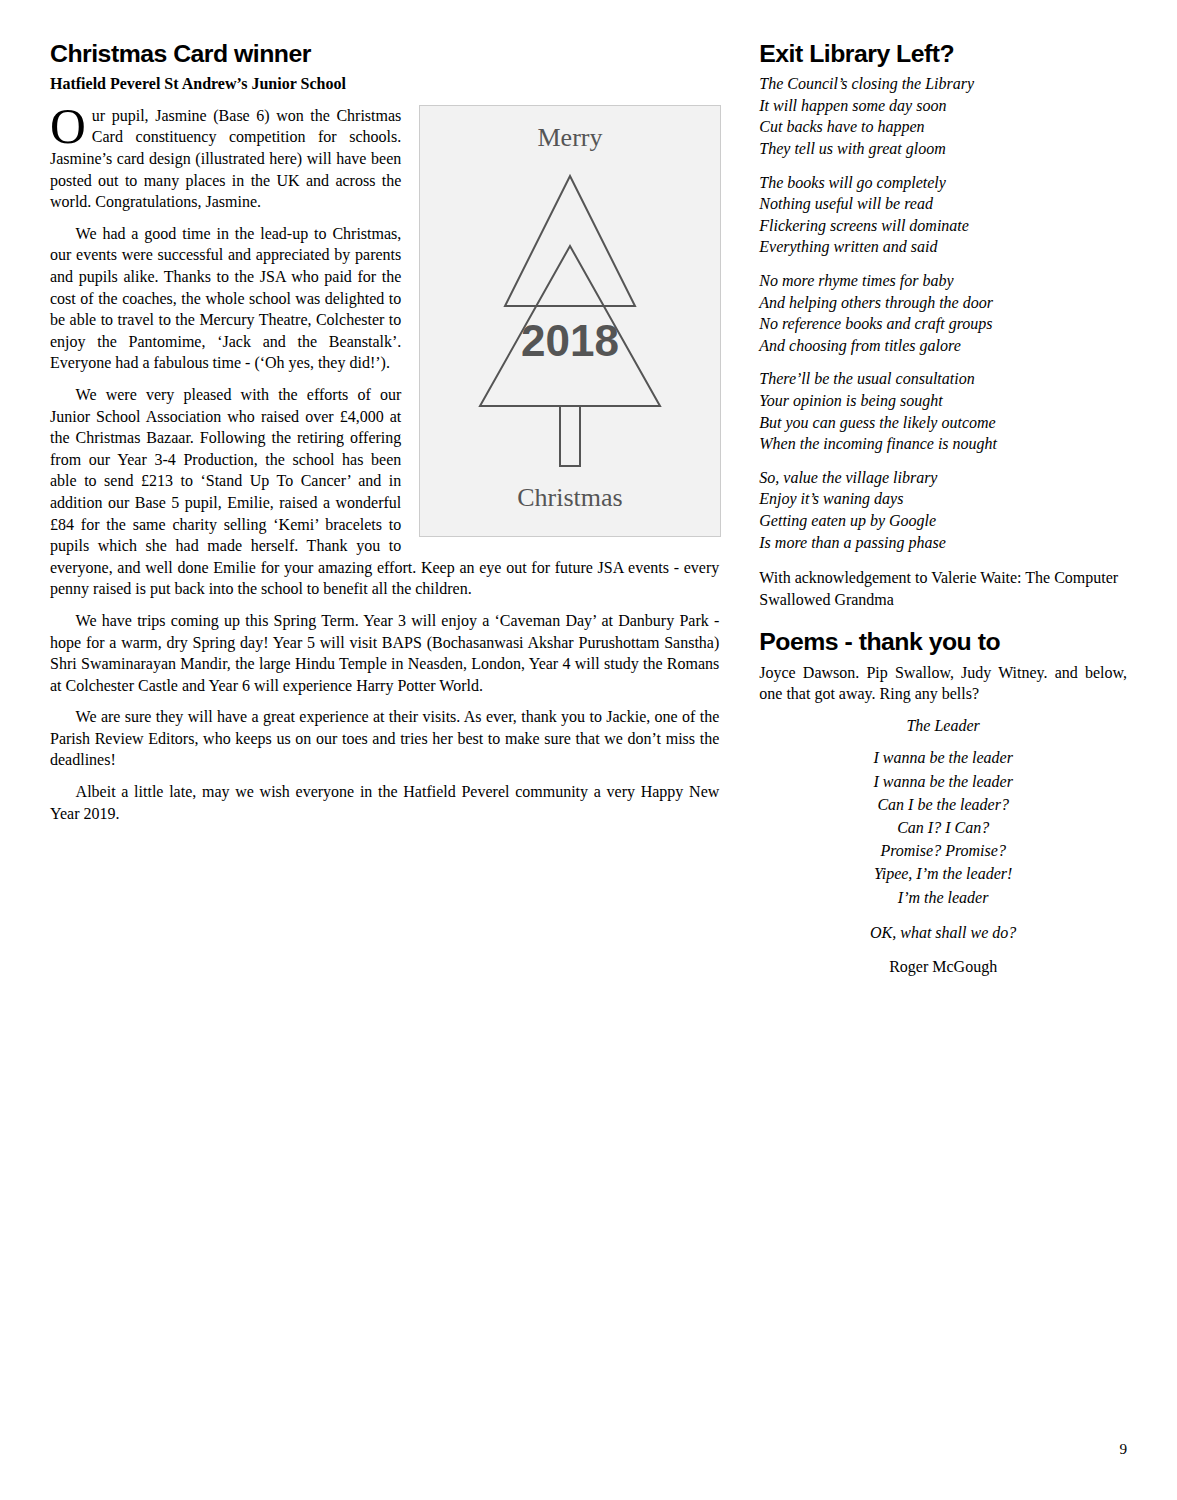Christmas Card winner
Hatfield Peverel St Andrew’s Junior School
Our pupil, Jasmine (Base 6) won the Christmas Card constituency competition for schools. Jasmine’s card design (illustrated here) will have been posted out to many places in the UK and across the world. Congratulations, Jasmine.
We had a good time in the lead-up to Christmas, our events were successful and appreciated by parents and pupils alike. Thanks to the JSA who paid for the cost of the coaches, the whole school was delighted to be able to travel to the Mercury Theatre, Colchester to enjoy the Pantomime, ‘Jack and the Beanstalk’. Everyone had a fabulous time - (‘Oh yes, they did!’).
We were very pleased with the efforts of our Junior School Association who raised over £4,000 at the Christmas Bazaar. Following the retiring offering from our Year 3-4 Production, the school has been able to send £213 to ‘Stand Up To Cancer’ and in addition our Base 5 pupil, Emilie, raised a wonderful £84 for the same charity selling ‘Kemi’ bracelets to pupils which she had made herself. Thank you to everyone, and well done Emilie for your amazing effort. Keep an eye out for future JSA events - every penny raised is put back into the school to benefit all the children.
We have trips coming up this Spring Term. Year 3 will enjoy a ‘Caveman Day’ at Danbury Park - hope for a warm, dry Spring day! Year 5 will visit BAPS (Bochasanwasi Akshar Purushottam Sanstha) Shri Swaminarayan Mandir, the large Hindu Temple in Neasden, London, Year 4 will study the Romans at Colchester Castle and Year 6 will experience Harry Potter World.
We are sure they will have a great experience at their visits. As ever, thank you to Jackie, one of the Parish Review Editors, who keeps us on our toes and tries her best to make sure that we don’t miss the deadlines!
Albeit a little late, may we wish everyone in the Hatfield Peverel community a very Happy New Year 2019.
Exit Library Left?
The Council’s closing the Library
It will happen some day soon
Cut backs have to happen
They tell us with great gloom
The books will go completely
Nothing useful will be read
Flickering screens will dominate
Everything written and said
No more rhyme times for baby
And helping others through the door
No reference books and craft groups
And choosing from titles galore
There’ll be the usual consultation
Your opinion is being sought
But you can guess the likely outcome
When the incoming finance is nought
So, value the village library
Enjoy it’s waning days
Getting eaten up by Google
Is more than a passing phase
With acknowledgement to Valerie Waite: The Computer Swallowed Grandma
Poems - thank you to
Joyce Dawson. Pip Swallow, Judy Witney. and below, one that got away. Ring any bells?
The Leader
I wanna be the leader
I wanna be the leader
Can I be the leader?
Can I? I Can?
Promise? Promise?
Yipee, I’m the leader!
I’m the leader
OK, what shall we do?
Roger McGough
9